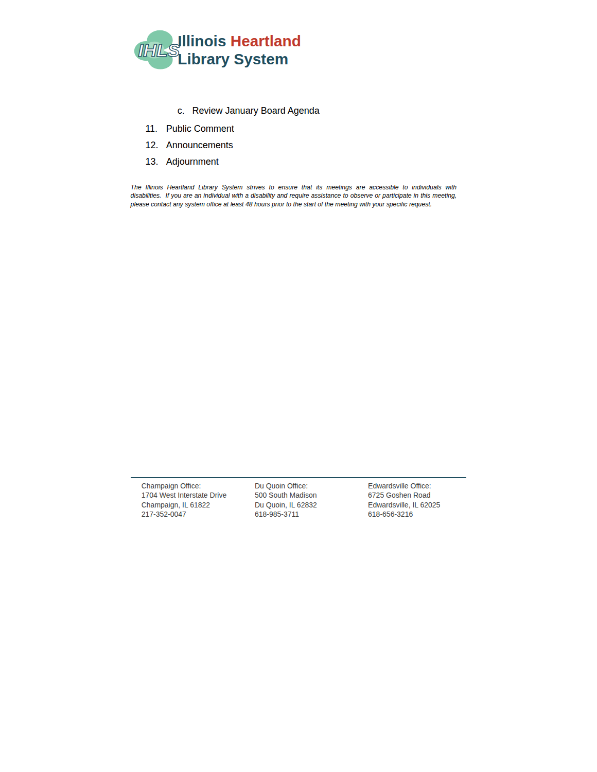IHLS Illinois Heartland Library System
c. Review January Board Agenda
11. Public Comment
12. Announcements
13. Adjournment
The Illinois Heartland Library System strives to ensure that its meetings are accessible to individuals with disabilities. If you are an individual with a disability and require assistance to observe or participate in this meeting, please contact any system office at least 48 hours prior to the start of the meeting with your specific request.
Champaign Office:
1704 West Interstate Drive
Champaign, IL 61822
217-352-0047
Du Quoin Office:
500 South Madison
Du Quoin, IL 62832
618-985-3711
Edwardsville Office:
6725 Goshen Road
Edwardsville, IL 62025
618-656-3216